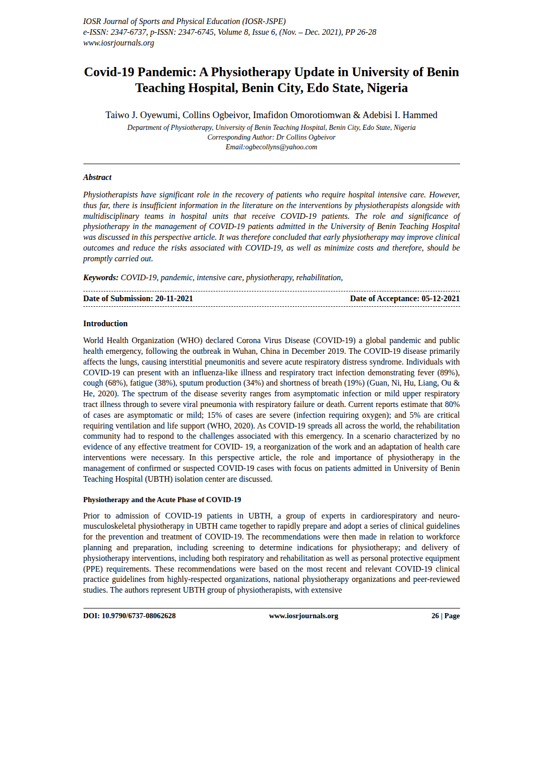IOSR Journal of Sports and Physical Education (IOSR-JSPE)
e-ISSN: 2347-6737, p-ISSN: 2347-6745, Volume 8, Issue 6, (Nov. – Dec. 2021), PP 26-28
www.iosrjournals.org
Covid-19 Pandemic: A Physiotherapy Update in University of Benin Teaching Hospital, Benin City, Edo State, Nigeria
Taiwo J. Oyewumi, Collins Ogbeivor, Imafidon Omorotiomwan & Adebisi I. Hammed
Department of Physiotherapy, University of Benin Teaching Hospital, Benin City, Edo State, Nigeria
Corresponding Author: Dr Collins Ogbeivor
Email:ogbecollyns@yahoo.com
Abstract
Physiotherapists have significant role in the recovery of patients who require hospital intensive care. However, thus far, there is insufficient information in the literature on the interventions by physiotherapists alongside with multidisciplinary teams in hospital units that receive COVID-19 patients. The role and significance of physiotherapy in the management of COVID-19 patients admitted in the University of Benin Teaching Hospital was discussed in this perspective article. It was therefore concluded that early physiotherapy may improve clinical outcomes and reduce the risks associated with COVID-19, as well as minimize costs and therefore, should be promptly carried out.
Keywords: COVID-19, pandemic, intensive care, physiotherapy, rehabilitation,
Date of Submission: 20-11-2021 Date of Acceptance: 05-12-2021
Introduction
World Health Organization (WHO) declared Corona Virus Disease (COVID-19) a global pandemic and public health emergency, following the outbreak in Wuhan, China in December 2019. The COVID-19 disease primarily affects the lungs, causing interstitial pneumonitis and severe acute respiratory distress syndrome. Individuals with COVID-19 can present with an influenza-like illness and respiratory tract infection demonstrating fever (89%), cough (68%), fatigue (38%), sputum production (34%) and shortness of breath (19%) (Guan, Ni, Hu, Liang, Ou & He, 2020). The spectrum of the disease severity ranges from asymptomatic infection or mild upper respiratory tract illness through to severe viral pneumonia with respiratory failure or death. Current reports estimate that 80% of cases are asymptomatic or mild; 15% of cases are severe (infection requiring oxygen); and 5% are critical requiring ventilation and life support (WHO, 2020). As COVID-19 spreads all across the world, the rehabilitation community had to respond to the challenges associated with this emergency. In a scenario characterized by no evidence of any effective treatment for COVID- 19, a reorganization of the work and an adaptation of health care interventions were necessary. In this perspective article, the role and importance of physiotherapy in the management of confirmed or suspected COVID-19 cases with focus on patients admitted in University of Benin Teaching Hospital (UBTH) isolation center are discussed.
Physiotherapy and the Acute Phase of COVID-19
Prior to admission of COVID-19 patients in UBTH, a group of experts in cardiorespiratory and neuro-musculoskeletal physiotherapy in UBTH came together to rapidly prepare and adopt a series of clinical guidelines for the prevention and treatment of COVID-19. The recommendations were then made in relation to workforce planning and preparation, including screening to determine indications for physiotherapy; and delivery of physiotherapy interventions, including both respiratory and rehabilitation as well as personal protective equipment (PPE) requirements. These recommendations were based on the most recent and relevant COVID-19 clinical practice guidelines from highly-respected organizations, national physiotherapy organizations and peer-reviewed studies. The authors represent UBTH group of physiotherapists, with extensive
DOI: 10.9790/6737-08062628 www.iosrjournals.org 26 | Page